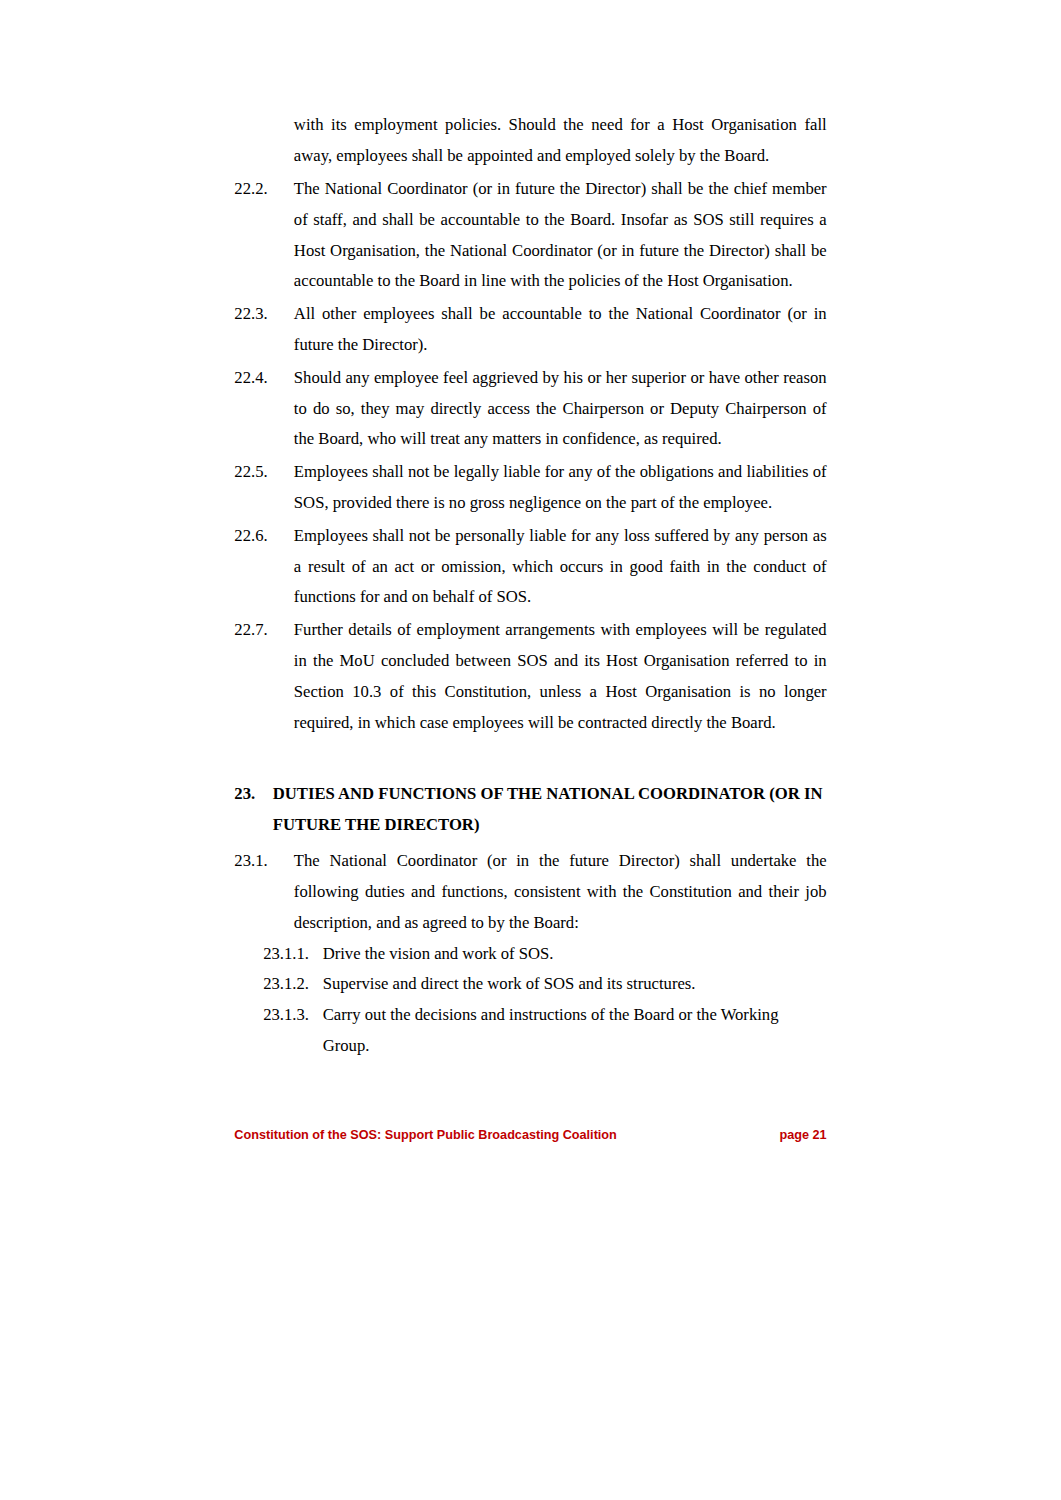with its employment policies. Should the need for a Host Organisation fall away, employees shall be appointed and employed solely by the Board.
22.2.
The National Coordinator (or in future the Director) shall be the chief member of staff, and shall be accountable to the Board. Insofar as SOS still requires a Host Organisation, the National Coordinator (or in future the Director) shall be accountable to the Board in line with the policies of the Host Organisation.
22.3.
All other employees shall be accountable to the National Coordinator (or in future the Director).
22.4.
Should any employee feel aggrieved by his or her superior or have other reason to do so, they may directly access the Chairperson or Deputy Chairperson of the Board, who will treat any matters in confidence, as required.
22.5.
Employees shall not be legally liable for any of the obligations and liabilities of SOS, provided there is no gross negligence on the part of the employee.
22.6.
Employees shall not be personally liable for any loss suffered by any person as a result of an act or omission, which occurs in good faith in the conduct of functions for and on behalf of SOS.
22.7.
Further details of employment arrangements with employees will be regulated in the MoU concluded between SOS and its Host Organisation referred to in Section 10.3 of this Constitution, unless a Host Organisation is no longer required, in which case employees will be contracted directly the Board.
23.
Duties and functions of the National Coordinator (or in future the Director)
23.1.
The National Coordinator (or in the future Director) shall undertake the following duties and functions, consistent with the Constitution and their job description, and as agreed to by the Board:
23.1.1.
Drive the vision and work of SOS.
23.1.2.
Supervise and direct the work of SOS and its structures.
23.1.3.
Carry out the decisions and instructions of the Board or the Working Group.
Constitution of the SOS: Support Public Broadcasting Coalition
page 21